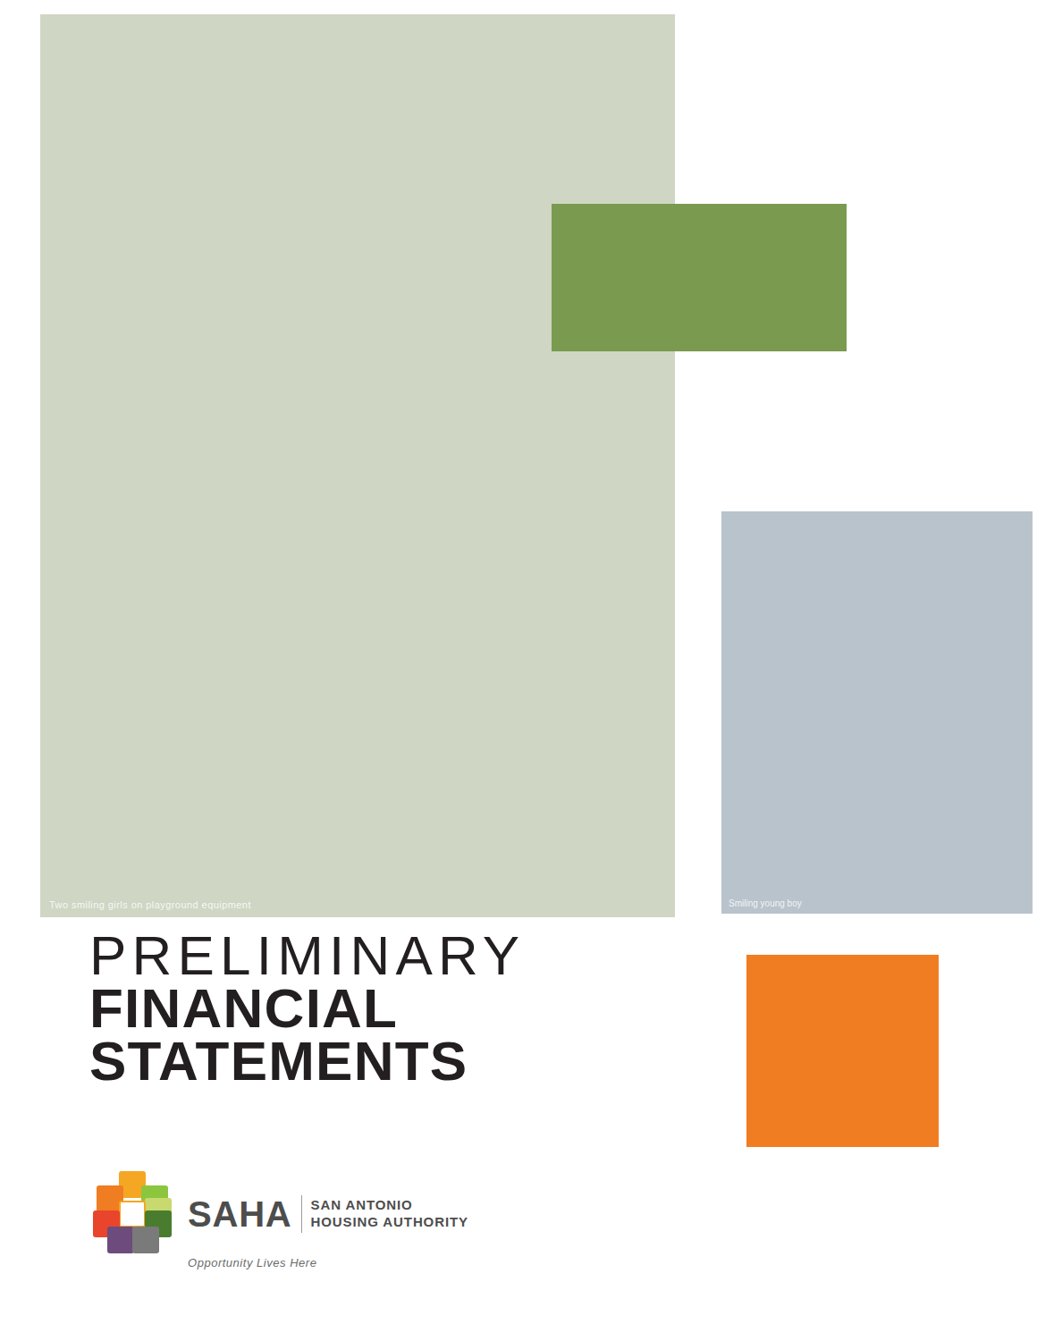Two smiling girls on playground equipment
Smiling young boy
PRELIMINARY FINANCIAL STATEMENTS
SAHA SAN ANTONIO
HOUSING AUTHORITY
Opportunity Lives Here